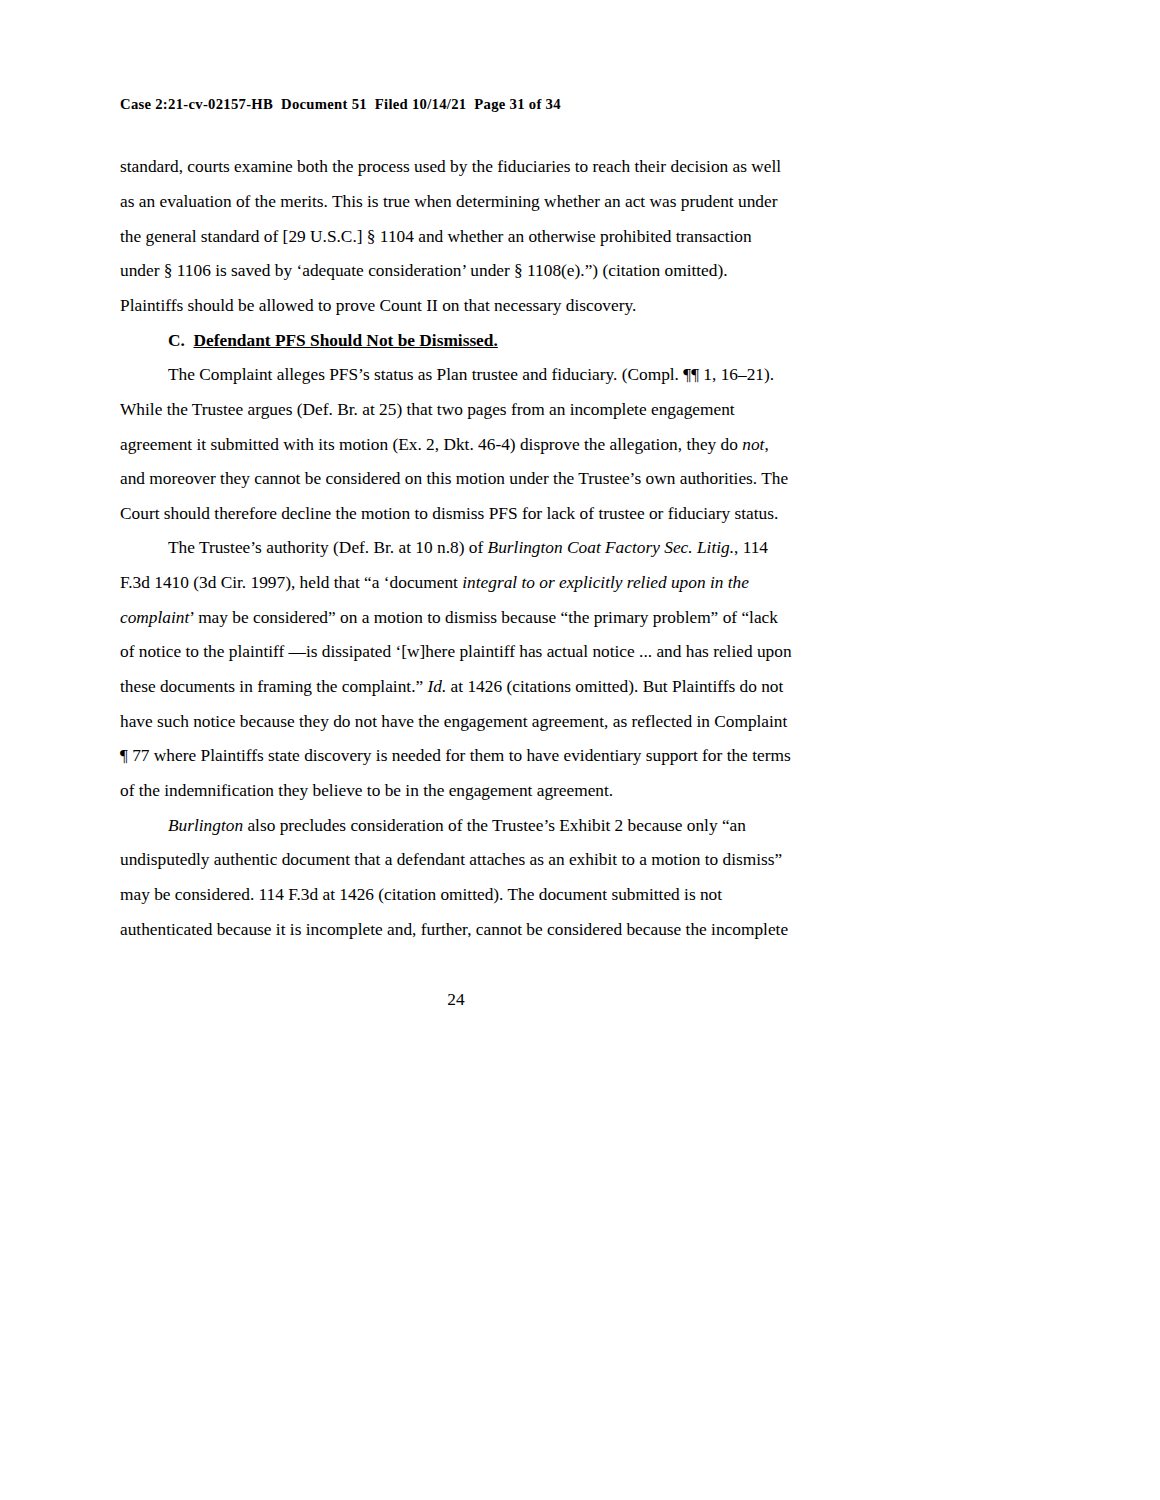Case 2:21-cv-02157-HB Document 51 Filed 10/14/21 Page 31 of 34
standard, courts examine both the process used by the fiduciaries to reach their decision as well as an evaluation of the merits. This is true when determining whether an act was prudent under the general standard of [29 U.S.C.] § 1104 and whether an otherwise prohibited transaction under § 1106 is saved by ‘adequate consideration’ under § 1108(e).”) (citation omitted). Plaintiffs should be allowed to prove Count II on that necessary discovery.
C. Defendant PFS Should Not be Dismissed.
The Complaint alleges PFS’s status as Plan trustee and fiduciary. (Compl. ¶¶ 1, 16–21). While the Trustee argues (Def. Br. at 25) that two pages from an incomplete engagement agreement it submitted with its motion (Ex. 2, Dkt. 46-4) disprove the allegation, they do not, and moreover they cannot be considered on this motion under the Trustee’s own authorities. The Court should therefore decline the motion to dismiss PFS for lack of trustee or fiduciary status.
The Trustee’s authority (Def. Br. at 10 n.8) of Burlington Coat Factory Sec. Litig., 114 F.3d 1410 (3d Cir. 1997), held that “a ‘document integral to or explicitly relied upon in the complaint’ may be considered” on a motion to dismiss because “the primary problem” of “lack of notice to the plaintiff —is dissipated ‘[w]here plaintiff has actual notice ... and has relied upon these documents in framing the complaint.” Id. at 1426 (citations omitted). But Plaintiffs do not have such notice because they do not have the engagement agreement, as reflected in Complaint ¶ 77 where Plaintiffs state discovery is needed for them to have evidentiary support for the terms of the indemnification they believe to be in the engagement agreement.
Burlington also precludes consideration of the Trustee’s Exhibit 2 because only “an undisputedly authentic document that a defendant attaches as an exhibit to a motion to dismiss” may be considered. 114 F.3d at 1426 (citation omitted). The document submitted is not authenticated because it is incomplete and, further, cannot be considered because the incomplete
24